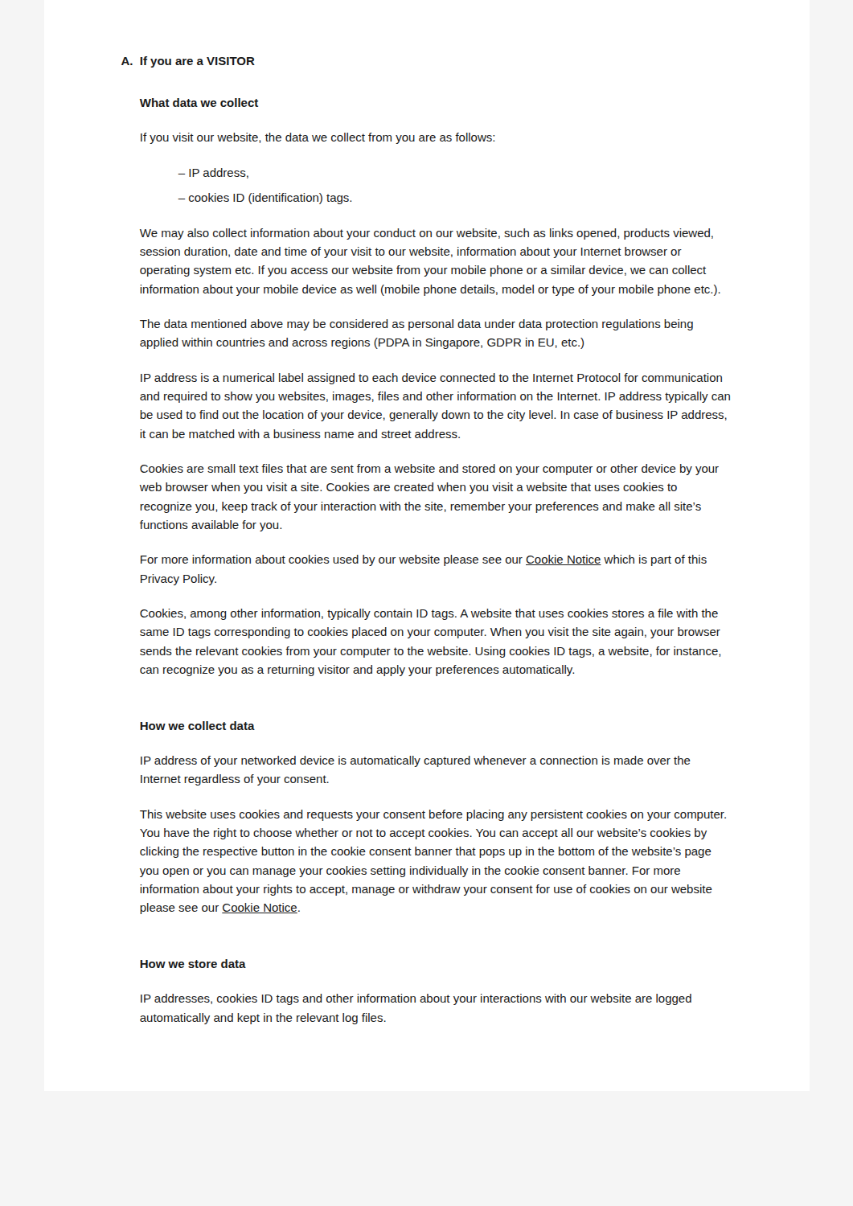A. If you are a VISITOR
What data we collect
If you visit our website, the data we collect from you are as follows:
IP address,
cookies ID (identification) tags.
We may also collect information about your conduct on our website, such as links opened, products viewed, session duration, date and time of your visit to our website, information about your Internet browser or operating system etc. If you access our website from your mobile phone or a similar device, we can collect information about your mobile device as well (mobile phone details, model or type of your mobile phone etc.).
The data mentioned above may be considered as personal data under data protection regulations being applied within countries and across regions (PDPA in Singapore, GDPR in EU, etc.)
IP address is a numerical label assigned to each device connected to the Internet Protocol for communication and required to show you websites, images, files and other information on the Internet. IP address typically can be used to find out the location of your device, generally down to the city level. In case of business IP address, it can be matched with a business name and street address.
Cookies are small text files that are sent from a website and stored on your computer or other device by your web browser when you visit a site. Cookies are created when you visit a website that uses cookies to recognize you, keep track of your interaction with the site, remember your preferences and make all site’s functions available for you.
For more information about cookies used by our website please see our Cookie Notice which is part of this Privacy Policy.
Cookies, among other information, typically contain ID tags. A website that uses cookies stores a file with the same ID tags corresponding to cookies placed on your computer. When you visit the site again, your browser sends the relevant cookies from your computer to the website. Using cookies ID tags, a website, for instance, can recognize you as a returning visitor and apply your preferences automatically.
How we collect data
IP address of your networked device is automatically captured whenever a connection is made over the Internet regardless of your consent.
This website uses cookies and requests your consent before placing any persistent cookies on your computer. You have the right to choose whether or not to accept cookies. You can accept all our website’s cookies by clicking the respective button in the cookie consent banner that pops up in the bottom of the website’s page you open or you can manage your cookies setting individually in the cookie consent banner. For more information about your rights to accept, manage or withdraw your consent for use of cookies on our website please see our Cookie Notice.
How we store data
IP addresses, cookies ID tags and other information about your interactions with our website are logged automatically and kept in the relevant log files.